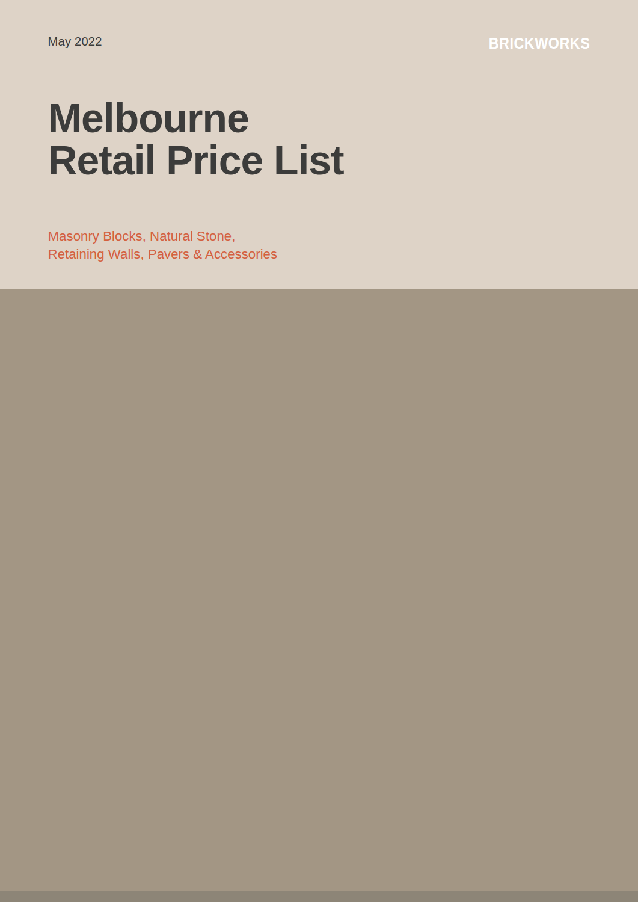May 2022
Brickworks
Melbourne Retail Price List
Masonry Blocks, Natural Stone,
Retaining Walls, Pavers & Accessories
Outdoor living setting featuring Brickworks pavers, retaining wall blocks and a masonry fire pit.